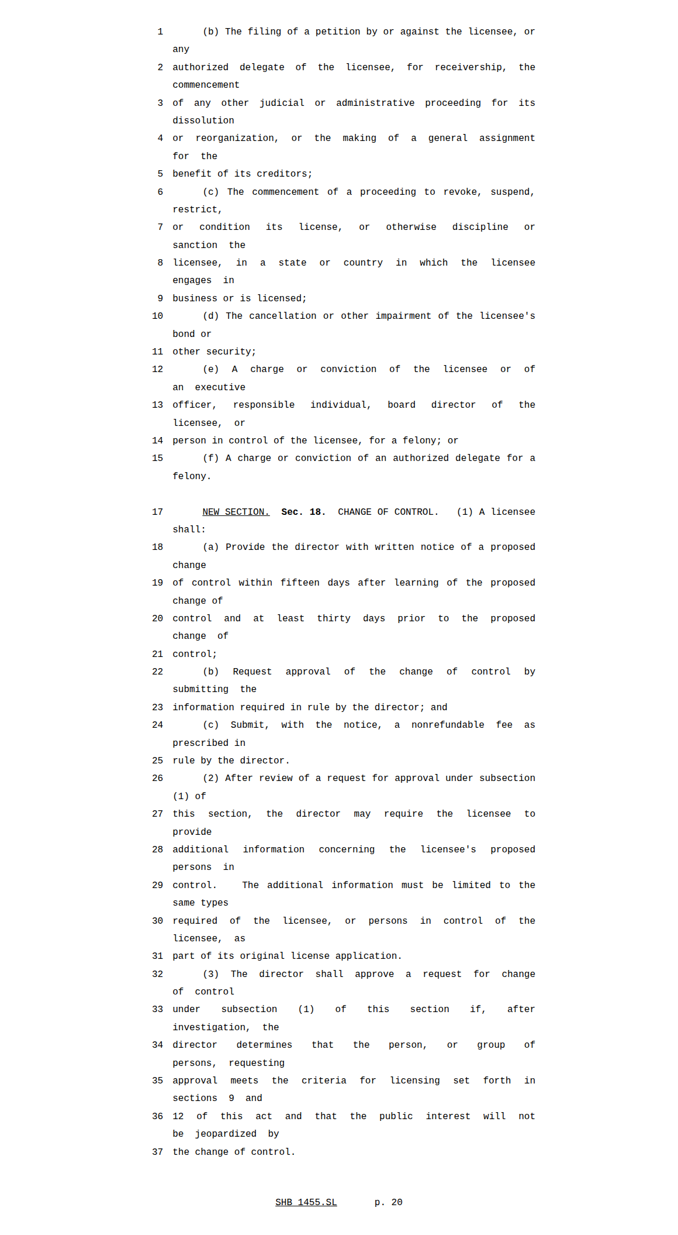(b) The filing of a petition by or against the licensee, or any
authorized delegate of the licensee, for receivership, the commencement
of any other judicial or administrative proceeding for its dissolution
or reorganization, or the making of a general assignment for the
benefit of its creditors;
(c) The commencement of a proceeding to revoke, suspend, restrict,
or condition its license, or otherwise discipline or sanction the
licensee, in a state or country in which the licensee engages in
business or is licensed;
(d) The cancellation or other impairment of the licensee's bond or
other security;
(e) A charge or conviction of the licensee or of an executive
officer, responsible individual, board director of the licensee, or
person in control of the licensee, for a felony; or
(f) A charge or conviction of an authorized delegate for a felony.
NEW SECTION. Sec. 18. CHANGE OF CONTROL. (1) A licensee shall:
(a) Provide the director with written notice of a proposed change
of control within fifteen days after learning of the proposed change of
control and at least thirty days prior to the proposed change of
control;
(b) Request approval of the change of control by submitting the
information required in rule by the director; and
(c) Submit, with the notice, a nonrefundable fee as prescribed in
rule by the director.
(2) After review of a request for approval under subsection (1) of
this section, the director may require the licensee to provide
additional information concerning the licensee's proposed persons in
control. The additional information must be limited to the same types
required of the licensee, or persons in control of the licensee, as
part of its original license application.
(3) The director shall approve a request for change of control
under subsection (1) of this section if, after investigation, the
director determines that the person, or group of persons, requesting
approval meets the criteria for licensing set forth in sections 9 and
12 of this act and that the public interest will not be jeopardized by
the change of control.
SHB 1455.SL p. 20